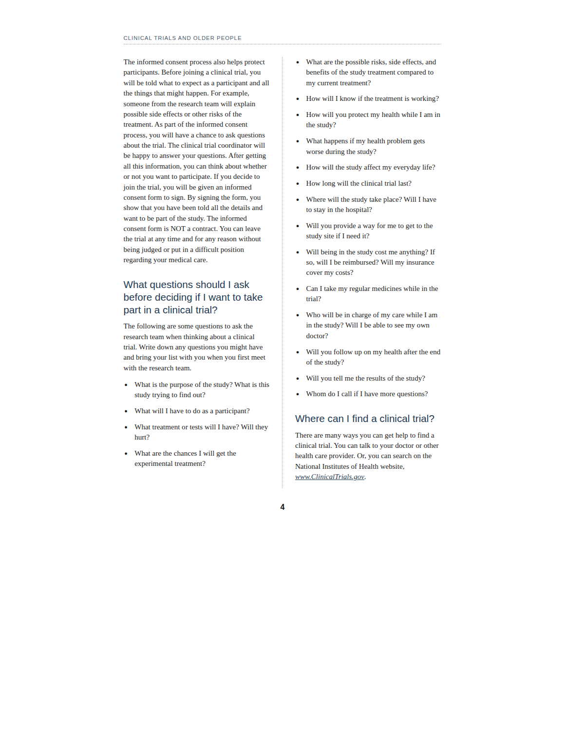Clinical Trials and Older People
The informed consent process also helps protect participants. Before joining a clinical trial, you will be told what to expect as a participant and all the things that might happen. For example, someone from the research team will explain possible side effects or other risks of the treatment. As part of the informed consent process, you will have a chance to ask questions about the trial. The clinical trial coordinator will be happy to answer your questions. After getting all this information, you can think about whether or not you want to participate. If you decide to join the trial, you will be given an informed consent form to sign. By signing the form, you show that you have been told all the details and want to be part of the study. The informed consent form is NOT a contract. You can leave the trial at any time and for any reason without being judged or put in a difficult position regarding your medical care.
What questions should I ask before deciding if I want to take part in a clinical trial?
The following are some questions to ask the research team when thinking about a clinical trial. Write down any questions you might have and bring your list with you when you first meet with the research team.
What is the purpose of the study? What is this study trying to find out?
What will I have to do as a participant?
What treatment or tests will I have? Will they hurt?
What are the chances I will get the experimental treatment?
What are the possible risks, side effects, and benefits of the study treatment compared to my current treatment?
How will I know if the treatment is working?
How will you protect my health while I am in the study?
What happens if my health problem gets worse during the study?
How will the study affect my everyday life?
How long will the clinical trial last?
Where will the study take place? Will I have to stay in the hospital?
Will you provide a way for me to get to the study site if I need it?
Will being in the study cost me anything? If so, will I be reimbursed? Will my insurance cover my costs?
Can I take my regular medicines while in the trial?
Who will be in charge of my care while I am in the study? Will I be able to see my own doctor?
Will you follow up on my health after the end of the study?
Will you tell me the results of the study?
Whom do I call if I have more questions?
Where can I find a clinical trial?
There are many ways you can get help to find a clinical trial. You can talk to your doctor or other health care provider. Or, you can search on the National Institutes of Health website, www.ClinicalTrials.gov.
4